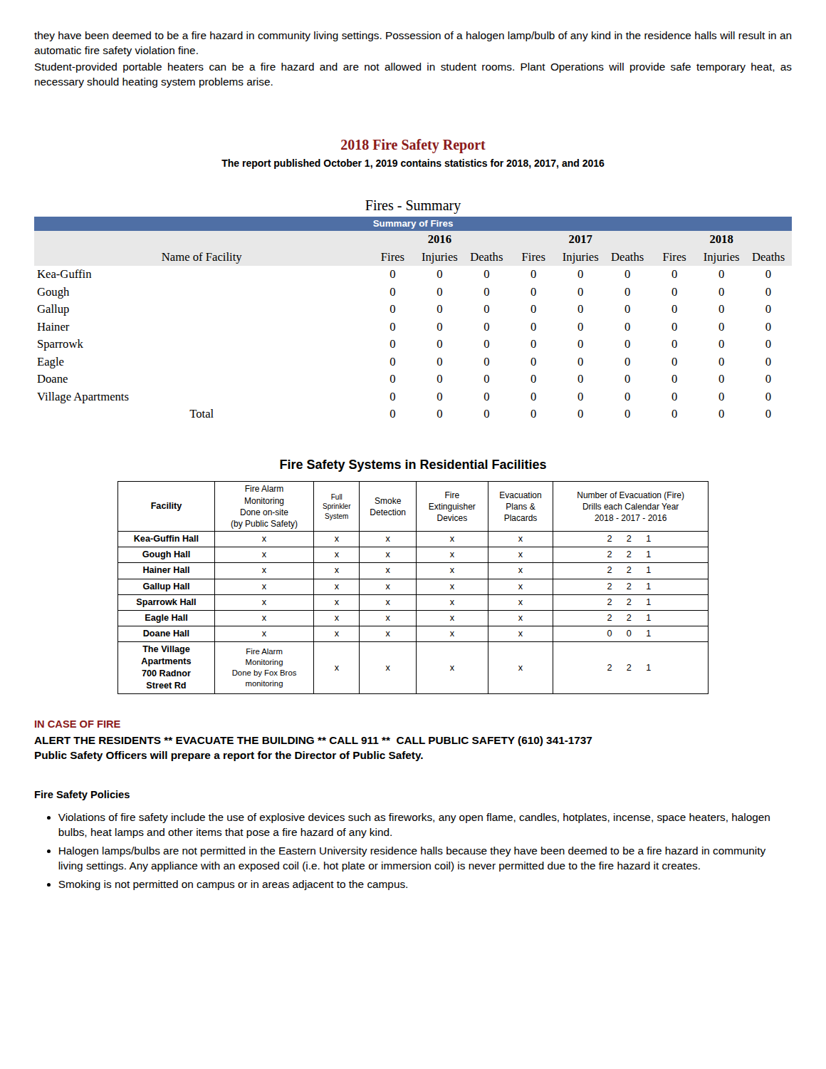they have been deemed to be a fire hazard in community living settings. Possession of a halogen lamp/bulb of any kind in the residence halls will result in an automatic fire safety violation fine.
Student-provided portable heaters can be a fire hazard and are not allowed in student rooms. Plant Operations will provide safe temporary heat, as necessary should heating system problems arise.
2018 Fire Safety Report
The report published October 1, 2019 contains statistics for 2018, 2017, and 2016
Fires - Summary
| Summary of Fires |
| --- |
| | 2016 | 2017 | 2018 |
| Name of Facility | Fires | Injuries | Deaths | Fires | Injuries | Deaths | Fires | Injuries | Deaths |
| Kea-Guffin | 0 | 0 | 0 | 0 | 0 | 0 | 0 | 0 | 0 |
| Gough | 0 | 0 | 0 | 0 | 0 | 0 | 0 | 0 | 0 |
| Gallup | 0 | 0 | 0 | 0 | 0 | 0 | 0 | 0 | 0 |
| Hainer | 0 | 0 | 0 | 0 | 0 | 0 | 0 | 0 | 0 |
| Sparrowk | 0 | 0 | 0 | 0 | 0 | 0 | 0 | 0 | 0 |
| Eagle | 0 | 0 | 0 | 0 | 0 | 0 | 0 | 0 | 0 |
| Doane | 0 | 0 | 0 | 0 | 0 | 0 | 0 | 0 | 0 |
| Village Apartments | 0 | 0 | 0 | 0 | 0 | 0 | 0 | 0 | 0 |
| Total | 0 | 0 | 0 | 0 | 0 | 0 | 0 | 0 | 0 |
Fire Safety Systems in Residential Facilities
| Facility | Fire Alarm Monitoring Done on-site (by Public Safety) | Full Sprinkler System | Smoke Detection | Fire Extinguisher Devices | Evacuation Plans & Placards | Number of Evacuation (Fire) Drills each Calendar Year 2018 - 2017 - 2016 |
| --- | --- | --- | --- | --- | --- | --- |
| Kea-Guffin Hall | x | x | x | x | x | 2 2 1 |
| Gough Hall | x | x | x | x | x | 2 2 1 |
| Hainer Hall | x | x | x | x | x | 2 2 1 |
| Gallup Hall | x | x | x | x | x | 2 2 1 |
| Sparrowk Hall | x | x | x | x | x | 2 2 1 |
| Eagle Hall | x | x | x | x | x | 2 2 1 |
| Doane Hall | x | x | x | x | x | 0 0 1 |
| The Village Apartments 700 Radnor Street Rd | Fire Alarm Monitoring Done by Fox Bros monitoring | x | x | x | x | 2 2 1 |
IN CASE OF FIRE
ALERT THE RESIDENTS ** EVACUATE THE BUILDING ** CALL 911 ** CALL PUBLIC SAFETY (610) 341-1737
Public Safety Officers will prepare a report for the Director of Public Safety.
Fire Safety Policies
Violations of fire safety include the use of explosive devices such as fireworks, any open flame, candles, hotplates, incense, space heaters, halogen bulbs, heat lamps and other items that pose a fire hazard of any kind.
Halogen lamps/bulbs are not permitted in the Eastern University residence halls because they have been deemed to be a fire hazard in community living settings. Any appliance with an exposed coil (i.e. hot plate or immersion coil) is never permitted due to the fire hazard it creates.
Smoking is not permitted on campus or in areas adjacent to the campus.